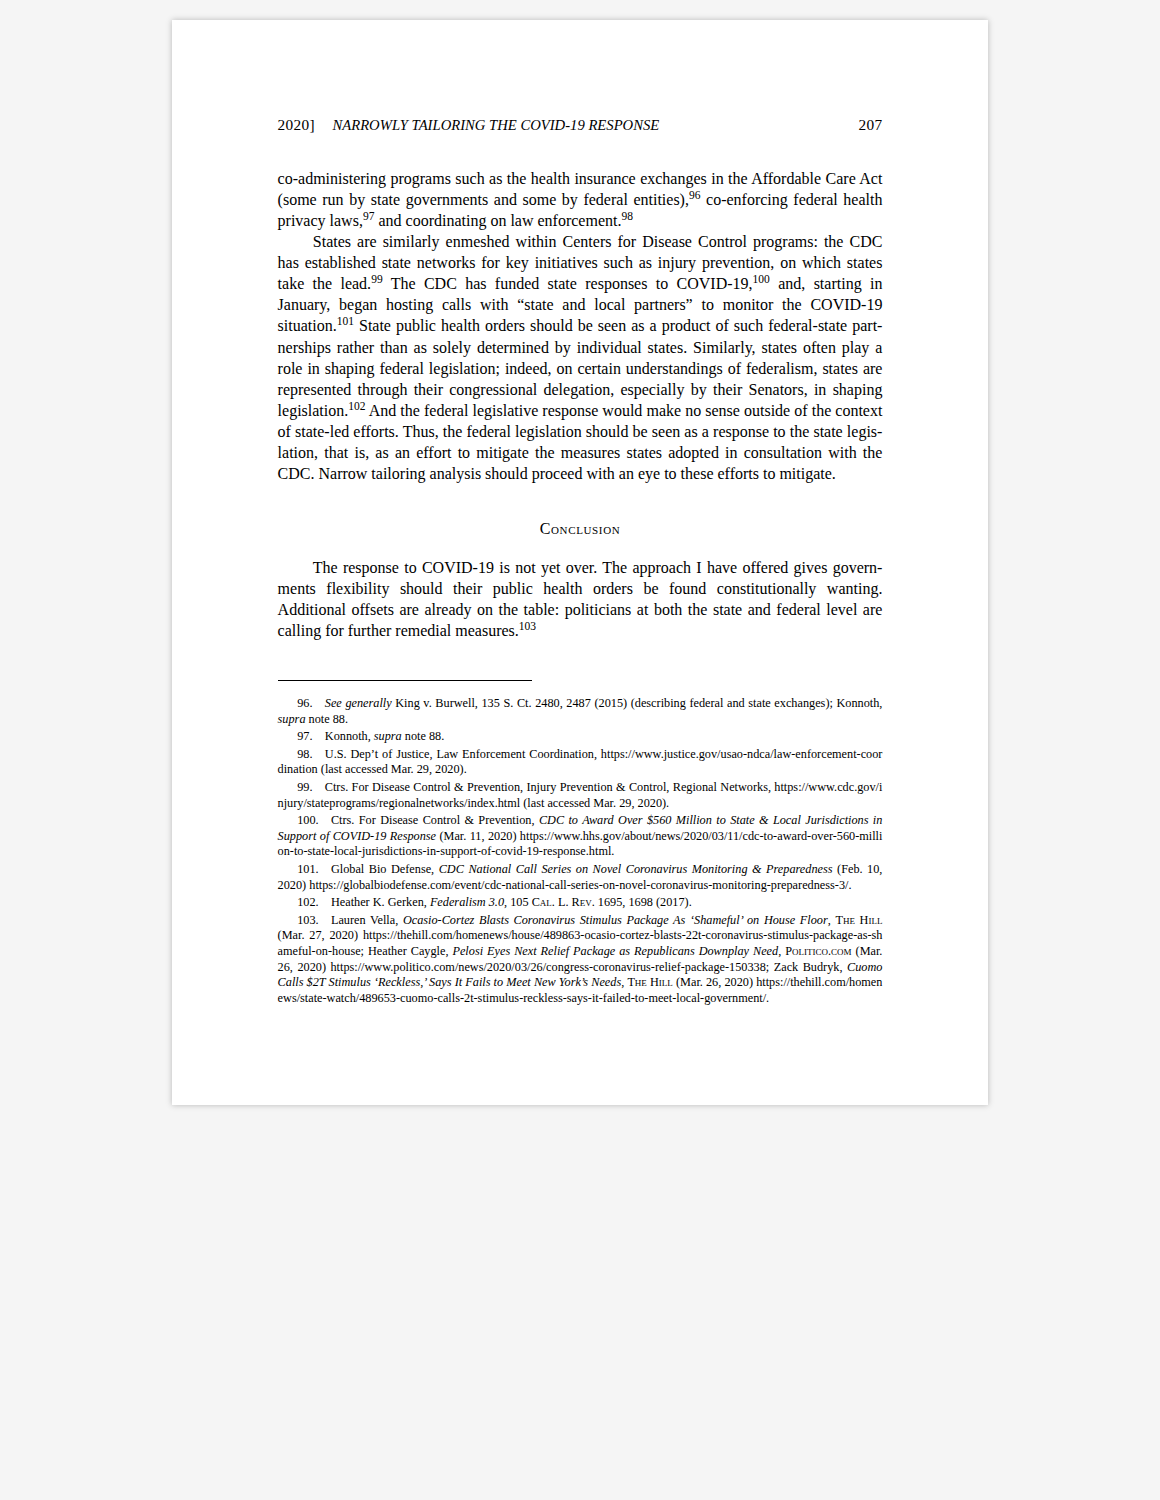2020]
Narrowly Tailoring the COVID-19 Response
207
co-administering programs such as the health insurance exchanges in the Affordable Care Act (some run by state governments and some by federal entities),96 co-enforcing federal health privacy laws,97 and coordinating on law enforcement.98
States are similarly enmeshed within Centers for Disease Control programs: the CDC has established state networks for key initiatives such as injury prevention, on which states take the lead.99 The CDC has funded state responses to COVID-19,100 and, starting in January, began hosting calls with “state and local partners” to monitor the COVID-19 situation.101 State public health orders should be seen as a product of such federal-state partnerships rather than as solely determined by individual states. Similarly, states often play a role in shaping federal legislation; indeed, on certain understandings of federalism, states are represented through their congressional delegation, especially by their Senators, in shaping legislation.102 And the federal legislative response would make no sense outside of the context of state-led efforts. Thus, the federal legislation should be seen as a response to the state legislation, that is, as an effort to mitigate the measures states adopted in consultation with the CDC. Narrow tailoring analysis should proceed with an eye to these efforts to mitigate.
Conclusion
The response to COVID-19 is not yet over. The approach I have offered gives governments flexibility should their public health orders be found constitutionally wanting. Additional offsets are already on the table: politicians at both the state and federal level are calling for further remedial measures.103
96. See generally King v. Burwell, 135 S. Ct. 2480, 2487 (2015) (describing federal and state exchanges); Konnoth, supra note 88.
97. Konnoth, supra note 88.
98. U.S. Dep’t of Justice, Law Enforcement Coordination, https://www.justice.gov/usao-ndca/law-enforcement-coordination (last accessed Mar. 29, 2020).
99. Ctrs. For Disease Control & Prevention, Injury Prevention & Control, Regional Networks, https://www.cdc.gov/injury/stateprograms/regionalnetworks/index.html (last accessed Mar. 29, 2020).
100. Ctrs. For Disease Control & Prevention, CDC to Award Over $560 Million to State & Local Jurisdictions in Support of COVID-19 Response (Mar. 11, 2020) https://www.hhs.gov/about/news/2020/03/11/cdc-to-award-over-560-million-to-state-local-jurisdictions-in-support-of-covid-19-response.html.
101. Global Bio Defense, CDC National Call Series on Novel Coronavirus Monitoring & Preparedness (Feb. 10, 2020) https://globalbiodefense.com/event/cdc-national-call-series-on-novel-coronavirus-monitoring-preparedness-3/.
102. Heather K. Gerken, Federalism 3.0, 105 Cal. L. Rev. 1695, 1698 (2017).
103. Lauren Vella, Ocasio-Cortez Blasts Coronavirus Stimulus Package As ‘Shameful’ on House Floor, The Hill (Mar. 27, 2020) https://thehill.com/homenews/house/489863-ocasio-cortez-blasts-22t-coronavirus-stimulus-package-as-shameful-on-house; Heather Caygle, Pelosi Eyes Next Relief Package as Republicans Downplay Need, Politico.com (Mar. 26, 2020) https://www.politico.com/news/2020/03/26/congress-coronavirus-relief-package-150338; Zack Budryk, Cuomo Calls $2T Stimulus ‘Reckless,’ Says It Fails to Meet New York’s Needs, The Hill (Mar. 26, 2020) https://thehill.com/homenews/state-watch/489653-cuomo-calls-2t-stimulus-reckless-says-it-failed-to-meet-local-government/.